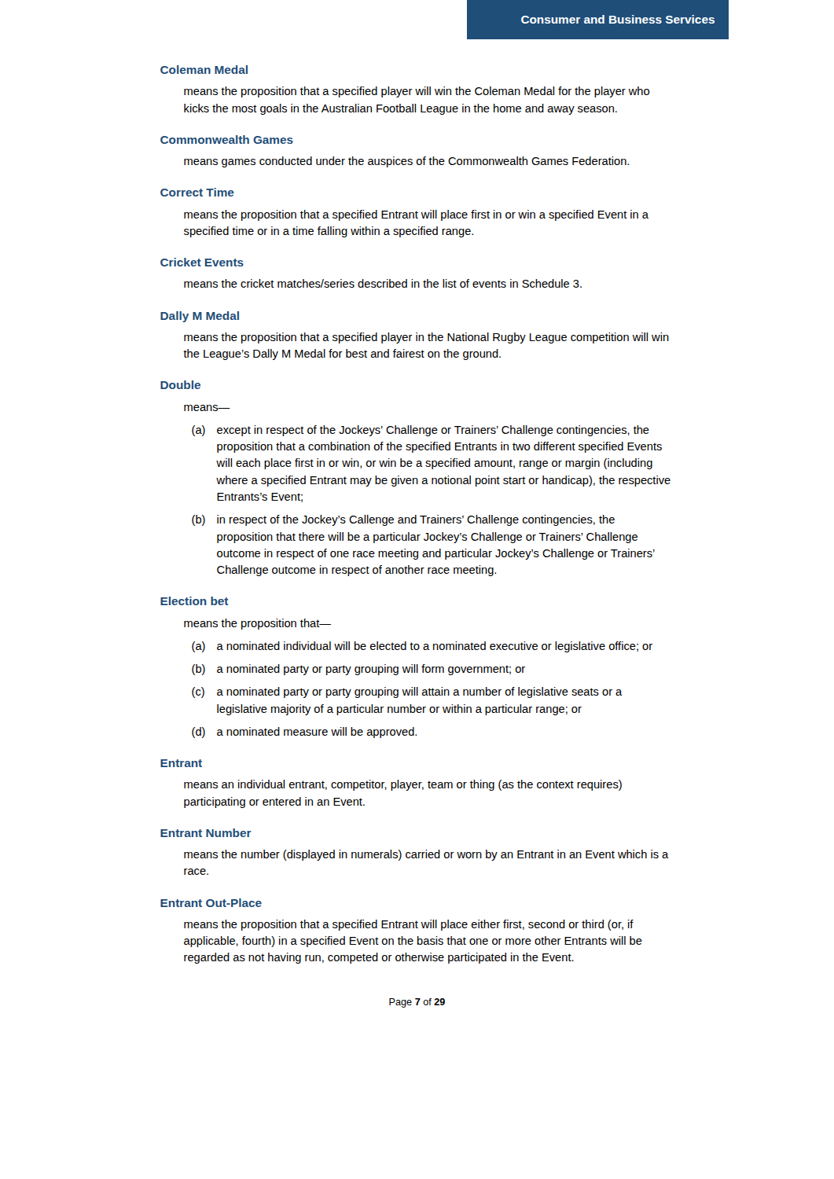Consumer and Business Services
Coleman Medal
means the proposition that a specified player will win the Coleman Medal for the player who kicks the most goals in the Australian Football League in the home and away season.
Commonwealth Games
means games conducted under the auspices of the Commonwealth Games Federation.
Correct Time
means the proposition that a specified Entrant will place first in or win a specified Event in a specified time or in a time falling within a specified range.
Cricket Events
means the cricket matches/series described in the list of events in Schedule 3.
Dally M Medal
means the proposition that a specified player in the National Rugby League competition will win the League’s Dally M Medal for best and fairest on the ground.
Double
means—
(a) except in respect of the Jockeys’ Challenge or Trainers’ Challenge contingencies, the proposition that a combination of the specified Entrants in two different specified Events will each place first in or win, or win be a specified amount, range or margin (including where a specified Entrant may be given a notional point start or handicap), the respective Entrants’s Event;
(b) in respect of the Jockey’s Callenge and Trainers’ Challenge contingencies, the proposition that there will be a particular Jockey’s Challenge or Trainers’ Challenge outcome in respect of one race meeting and particular Jockey’s Challenge or Trainers’ Challenge outcome in respect of another race meeting.
Election bet
means the proposition that—
(a) a nominated individual will be elected to a nominated executive or legislative office; or
(b) a nominated party or party grouping will form government; or
(c) a nominated party or party grouping will attain a number of legislative seats or a legislative majority of a particular number or within a particular range; or
(d) a nominated measure will be approved.
Entrant
means an individual entrant, competitor, player, team or thing (as the context requires) participating or entered in an Event.
Entrant Number
means the number (displayed in numerals) carried or worn by an Entrant in an Event which is a race.
Entrant Out-Place
means the proposition that a specified Entrant will place either first, second or third (or, if applicable, fourth) in a specified Event on the basis that one or more other Entrants will be regarded as not having run, competed or otherwise participated in the Event.
Page 7 of 29